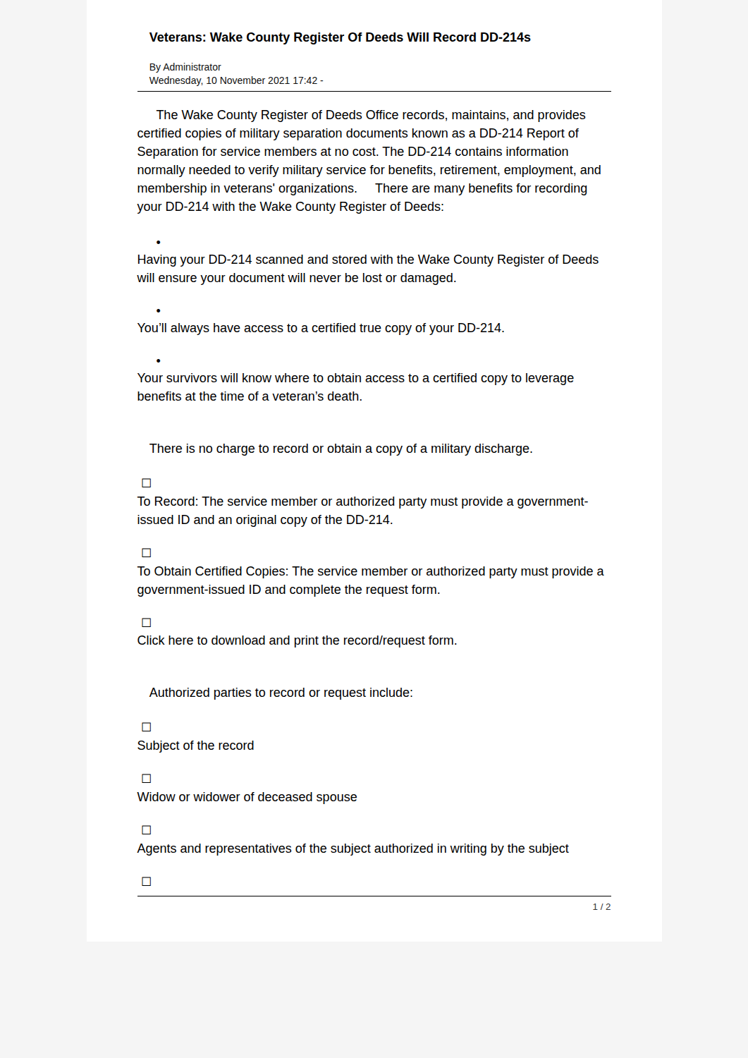Veterans: Wake County Register Of Deeds Will Record DD-214s
By Administrator Wednesday, 10 November 2021 17:42 -
The Wake County Register of Deeds Office records, maintains, and provides certified copies of military separation documents known as a DD-214 Report of Separation for service members at no cost. The DD-214 contains information normally needed to verify military service for benefits, retirement, employment, and membership in veterans' organizations. There are many benefits for recording your DD-214 with the Wake County Register of Deeds:
Having your DD-214 scanned and stored with the Wake County Register of Deeds will ensure your document will never be lost or damaged.
You’ll always have access to a certified true copy of your DD-214.
Your survivors will know where to obtain access to a certified copy to leverage benefits at the time of a veteran’s death.
There is no charge to record or obtain a copy of a military discharge.
To Record: The service member or authorized party must provide a government- issued ID and an original copy of the DD-214.
To Obtain Certified Copies: The service member or authorized party must provide a government-issued ID and complete the request form.
Click here to download and print the record/request form.
Authorized parties to record or request include:
Subject of the record
Widow or widower of deceased spouse
Agents and representatives of the subject authorized in writing by the subject
1 / 2